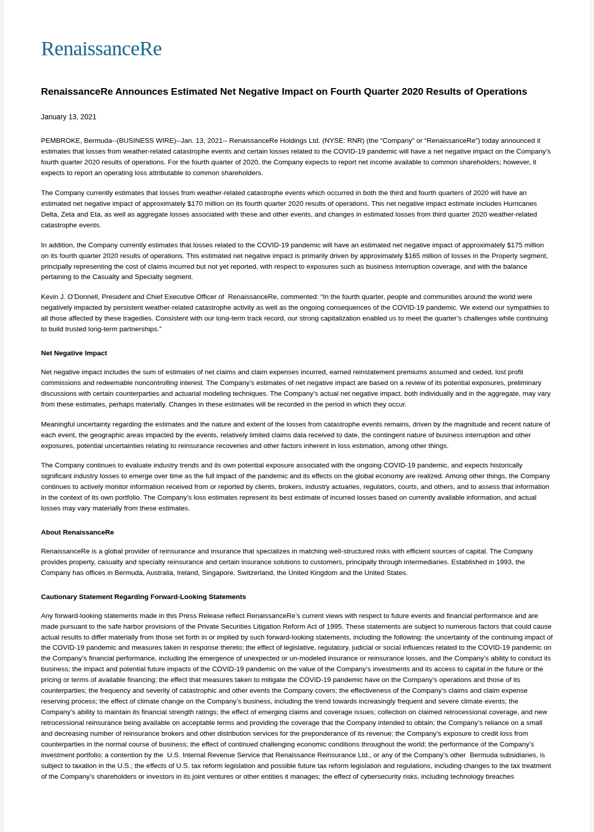RenaissanceRe
RenaissanceRe Announces Estimated Net Negative Impact on Fourth Quarter 2020 Results of Operations
January 13, 2021
PEMBROKE, Bermuda--(BUSINESS WIRE)--Jan. 13, 2021-- RenaissanceRe Holdings Ltd. (NYSE: RNR) (the “Company” or “RenaissanceRe”) today announced it estimates that losses from weather-related catastrophe events and certain losses related to the COVID-19 pandemic will have a net negative impact on the Company’s fourth quarter 2020 results of operations. For the fourth quarter of 2020, the Company expects to report net income available to common shareholders; however, it expects to report an operating loss attributable to common shareholders.
The Company currently estimates that losses from weather-related catastrophe events which occurred in both the third and fourth quarters of 2020 will have an estimated net negative impact of approximately $170 million on its fourth quarter 2020 results of operations. This net negative impact estimate includes Hurricanes Delta, Zeta and Eta, as well as aggregate losses associated with these and other events, and changes in estimated losses from third quarter 2020 weather-related catastrophe events.
In addition, the Company currently estimates that losses related to the COVID-19 pandemic will have an estimated net negative impact of approximately $175 million on its fourth quarter 2020 results of operations. This estimated net negative impact is primarily driven by approximately $165 million of losses in the Property segment, principally representing the cost of claims incurred but not yet reported, with respect to exposures such as business interruption coverage, and with the balance pertaining to the Casualty and Specialty segment.
Kevin J. O’Donnell, President and Chief Executive Officer of RenaissanceRe, commented: “In the fourth quarter, people and communities around the world were negatively impacted by persistent weather-related catastrophe activity as well as the ongoing consequences of the COVID-19 pandemic. We extend our sympathies to all those affected by these tragedies. Consistent with our long-term track record, our strong capitalization enabled us to meet the quarter’s challenges while continuing to build trusted long-term partnerships.”
Net Negative Impact
Net negative impact includes the sum of estimates of net claims and claim expenses incurred, earned reinstatement premiums assumed and ceded, lost profit commissions and redeemable noncontrolling interest. The Company’s estimates of net negative impact are based on a review of its potential exposures, preliminary discussions with certain counterparties and actuarial modeling techniques. The Company’s actual net negative impact, both individually and in the aggregate, may vary from these estimates, perhaps materially. Changes in these estimates will be recorded in the period in which they occur.
Meaningful uncertainty regarding the estimates and the nature and extent of the losses from catastrophe events remains, driven by the magnitude and recent nature of each event, the geographic areas impacted by the events, relatively limited claims data received to date, the contingent nature of business interruption and other exposures, potential uncertainties relating to reinsurance recoveries and other factors inherent in loss estimation, among other things.
The Company continues to evaluate industry trends and its own potential exposure associated with the ongoing COVID-19 pandemic, and expects historically significant industry losses to emerge over time as the full impact of the pandemic and its effects on the global economy are realized. Among other things, the Company continues to actively monitor information received from or reported by clients, brokers, industry actuaries, regulators, courts, and others, and to assess that information in the context of its own portfolio. The Company’s loss estimates represent its best estimate of incurred losses based on currently available information, and actual losses may vary materially from these estimates.
About RenaissanceRe
RenaissanceRe is a global provider of reinsurance and insurance that specializes in matching well-structured risks with efficient sources of capital. The Company provides property, casualty and specialty reinsurance and certain insurance solutions to customers, principally through intermediaries. Established in 1993, the Company has offices in Bermuda, Australia, Ireland, Singapore, Switzerland, the United Kingdom and the United States.
Cautionary Statement Regarding Forward-Looking Statements
Any forward-looking statements made in this Press Release reflect RenaissanceRe’s current views with respect to future events and financial performance and are made pursuant to the safe harbor provisions of the Private Securities Litigation Reform Act of 1995. These statements are subject to numerous factors that could cause actual results to differ materially from those set forth in or implied by such forward-looking statements, including the following: the uncertainty of the continuing impact of the COVID-19 pandemic and measures taken in response thereto; the effect of legislative, regulatory, judicial or social influences related to the COVID-19 pandemic on the Company’s financial performance, including the emergence of unexpected or un-modeled insurance or reinsurance losses, and the Company’s ability to conduct its business; the impact and potential future impacts of the COVID-19 pandemic on the value of the Company’s investments and its access to capital in the future or the pricing or terms of available financing; the effect that measures taken to mitigate the COVID-19 pandemic have on the Company’s operations and those of its counterparties; the frequency and severity of catastrophic and other events the Company covers; the effectiveness of the Company’s claims and claim expense reserving process; the effect of climate change on the Company’s business, including the trend towards increasingly frequent and severe climate events; the Company’s ability to maintain its financial strength ratings; the effect of emerging claims and coverage issues; collection on claimed retrocessional coverage, and new retrocessional reinsurance being available on acceptable terms and providing the coverage that the Company intended to obtain; the Company’s reliance on a small and decreasing number of reinsurance brokers and other distribution services for the preponderance of its revenue; the Company’s exposure to credit loss from counterparties in the normal course of business; the effect of continued challenging economic conditions throughout the world; the performance of the Company’s investment portfolio; a contention by the U.S. Internal Revenue Service that Renaissance Reinsurance Ltd., or any of the Company’s other Bermuda subsidiaries, is subject to taxation in the U.S.; the effects of U.S. tax reform legislation and possible future tax reform legislation and regulations, including changes to the tax treatment of the Company’s shareholders or investors in its joint ventures or other entities it manages; the effect of cybersecurity risks, including technology breaches